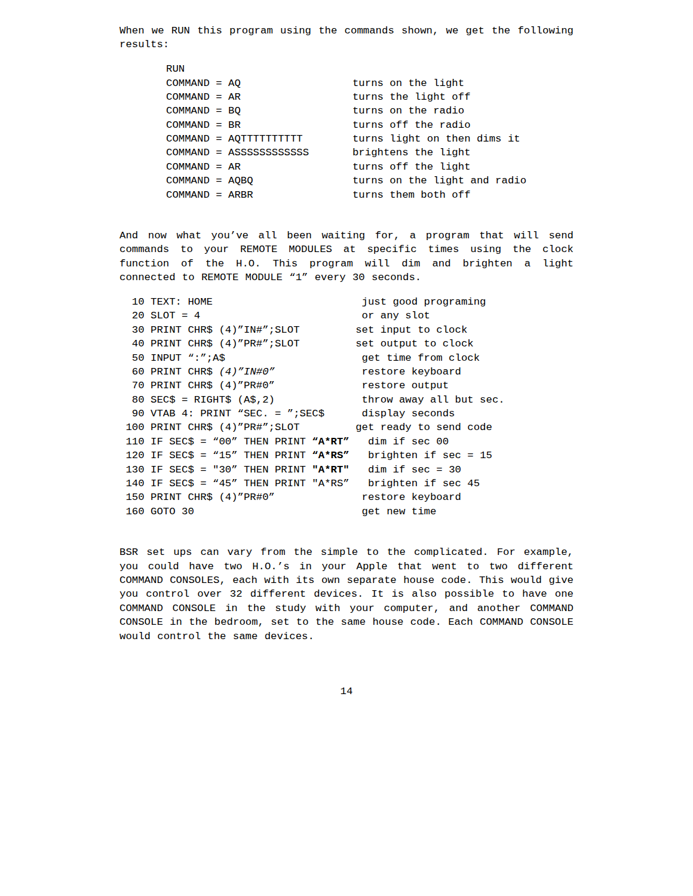When we RUN this program using the commands shown, we get the following results:
RUN
COMMAND = AQ                  turns on the light
COMMAND = AR                  turns the light off
COMMAND = BQ                  turns on the radio
COMMAND = BR                  turns off the radio
COMMAND = AQTTTTTTTTTT        turns light on then dims it
COMMAND = ASSSSSSSSSSSS       brightens the light
COMMAND = AR                  turns off the light
COMMAND = AQBQ                turns on the light and radio
COMMAND = ARBR                turns them both off
And now what you’ve all been waiting for, a program that will send commands to your REMOTE MODULES at specific times using the clock function of the H.O. This program will dim and brighten a light connected to REMOTE MODULE “1” every 30 seconds.
  10 TEXT: HOME                        just good programing
  20 SLOT = 4                          or any slot
  30 PRINT CHR$ (4)”IN#”;SLOT         set input to clock
  40 PRINT CHR$ (4)”PR#”;SLOT         set output to clock
  50 INPUT “:”;A$                      get time from clock
  60 PRINT CHR$ (4)”IN#0”              restore keyboard
  70 PRINT CHR$ (4)”PR#0”              restore output
  80 SEC$ = RIGHT$ (A$,2)              throw away all but sec.
  90 VTAB 4: PRINT “SEC. = ”;SEC$      display seconds
 100 PRINT CHR$ (4)”PR#”;SLOT         get ready to send code
 110 IF SEC$ = “00” THEN PRINT “A*RT”   dim if sec 00
 120 IF SEC$ = “15” THEN PRINT “A*RS”   brighten if sec = 15
 130 IF SEC$ = "30” THEN PRINT "A*RT"   dim if sec = 30
 140 IF SEC$ = “45” THEN PRINT "A*RS”   brighten if sec 45
 150 PRINT CHR$ (4)”PR#0”              restore keyboard
 160 GOTO 30                           get new time
BSR set ups can vary from the simple to the complicated. For example, you could have two H.O.’s in your Apple that went to two different COMMAND CONSOLES, each with its own separate house code. This would give you control over 32 different devices. It is also possible to have one COMMAND CONSOLE in the study with your computer, and another COMMAND CONSOLE in the bedroom, set to the same house code. Each COMMAND CONSOLE would control the same devices.
14